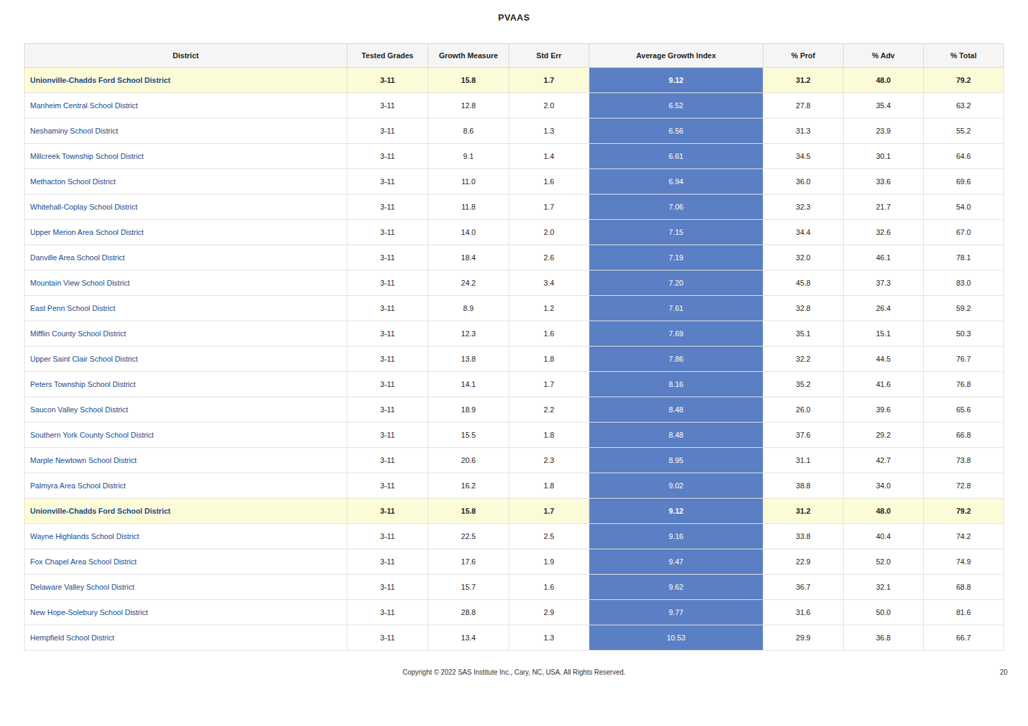PVAAS
| District | Tested Grades | Growth Measure | Std Err | Average Growth Index | % Prof | % Adv | % Total |
| --- | --- | --- | --- | --- | --- | --- | --- |
| Unionville-Chadds Ford School District | 3-11 | 15.8 | 1.7 | 9.12 | 31.2 | 48.0 | 79.2 |
| Manheim Central School District | 3-11 | 12.8 | 2.0 | 6.52 | 27.8 | 35.4 | 63.2 |
| Neshaminy School District | 3-11 | 8.6 | 1.3 | 6.56 | 31.3 | 23.9 | 55.2 |
| Millcreek Township School District | 3-11 | 9.1 | 1.4 | 6.61 | 34.5 | 30.1 | 64.6 |
| Methacton School District | 3-11 | 11.0 | 1.6 | 6.94 | 36.0 | 33.6 | 69.6 |
| Whitehall-Coplay School District | 3-11 | 11.8 | 1.7 | 7.06 | 32.3 | 21.7 | 54.0 |
| Upper Merion Area School District | 3-11 | 14.0 | 2.0 | 7.15 | 34.4 | 32.6 | 67.0 |
| Danville Area School District | 3-11 | 18.4 | 2.6 | 7.19 | 32.0 | 46.1 | 78.1 |
| Mountain View School District | 3-11 | 24.2 | 3.4 | 7.20 | 45.8 | 37.3 | 83.0 |
| East Penn School District | 3-11 | 8.9 | 1.2 | 7.61 | 32.8 | 26.4 | 59.2 |
| Mifflin County School District | 3-11 | 12.3 | 1.6 | 7.69 | 35.1 | 15.1 | 50.3 |
| Upper Saint Clair School District | 3-11 | 13.8 | 1.8 | 7.86 | 32.2 | 44.5 | 76.7 |
| Peters Township School District | 3-11 | 14.1 | 1.7 | 8.16 | 35.2 | 41.6 | 76.8 |
| Saucon Valley School District | 3-11 | 18.9 | 2.2 | 8.48 | 26.0 | 39.6 | 65.6 |
| Southern York County School District | 3-11 | 15.5 | 1.8 | 8.48 | 37.6 | 29.2 | 66.8 |
| Marple Newtown School District | 3-11 | 20.6 | 2.3 | 8.95 | 31.1 | 42.7 | 73.8 |
| Palmyra Area School District | 3-11 | 16.2 | 1.8 | 9.02 | 38.8 | 34.0 | 72.8 |
| Unionville-Chadds Ford School District | 3-11 | 15.8 | 1.7 | 9.12 | 31.2 | 48.0 | 79.2 |
| Wayne Highlands School District | 3-11 | 22.5 | 2.5 | 9.16 | 33.8 | 40.4 | 74.2 |
| Fox Chapel Area School District | 3-11 | 17.6 | 1.9 | 9.47 | 22.9 | 52.0 | 74.9 |
| Delaware Valley School District | 3-11 | 15.7 | 1.6 | 9.62 | 36.7 | 32.1 | 68.8 |
| New Hope-Solebury School District | 3-11 | 28.8 | 2.9 | 9.77 | 31.6 | 50.0 | 81.6 |
| Hempfield School District | 3-11 | 13.4 | 1.3 | 10.53 | 29.9 | 36.8 | 66.7 |
Copyright © 2022 SAS Institute Inc., Cary, NC, USA. All Rights Reserved. 20